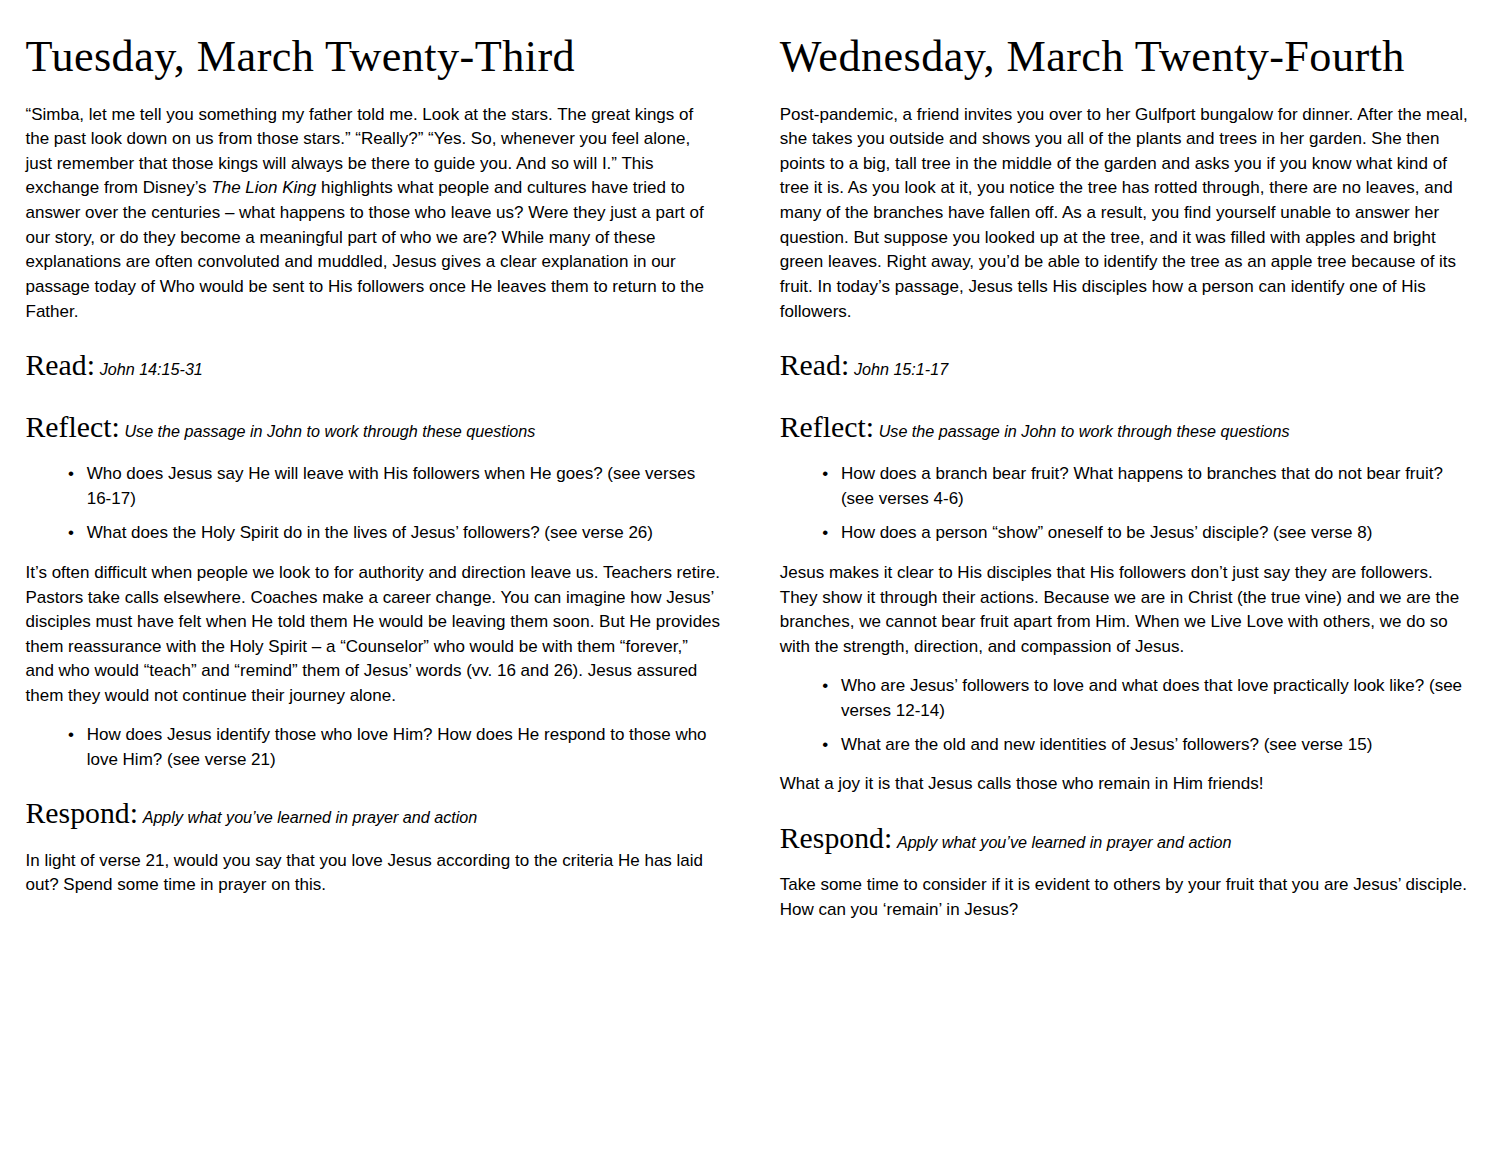Tuesday, March Twenty‑Third
“Simba, let me tell you something my father told me. Look at the stars. The great kings of the past look down on us from those stars.” “Really?” “Yes. So, whenever you feel alone, just remember that those kings will always be there to guide you. And so will I.” This exchange from Disney’s The Lion King highlights what people and cultures have tried to answer over the centuries – what happens to those who leave us? Were they just a part of our story, or do they become a meaningful part of who we are? While many of these explanations are often convoluted and muddled, Jesus gives a clear explanation in our passage today of Who would be sent to His followers once He leaves them to return to the Father.
Read:
John 14:15-31
Reflect:
Use the passage in John to work through these questions
Who does Jesus say He will leave with His followers when He goes? (see verses 16-17)
What does the Holy Spirit do in the lives of Jesus’ followers? (see verse 26)
It’s often difficult when people we look to for authority and direction leave us. Teachers retire. Pastors take calls elsewhere. Coaches make a career change. You can imagine how Jesus’ disciples must have felt when He told them He would be leaving them soon. But He provides them reassurance with the Holy Spirit – a “Counselor” who would be with them “forever,” and who would “teach” and “remind” them of Jesus’ words (vv. 16 and 26). Jesus assured them they would not continue their journey alone.
How does Jesus identify those who love Him? How does He respond to those who love Him? (see verse 21)
Respond:
Apply what you’ve learned in prayer and action
In light of verse 21, would you say that you love Jesus according to the criteria He has laid out? Spend some time in prayer on this.
Wednesday, March Twenty‑Fourth
Post-pandemic, a friend invites you over to her Gulfport bungalow for dinner. After the meal, she takes you outside and shows you all of the plants and trees in her garden. She then points to a big, tall tree in the middle of the garden and asks you if you know what kind of tree it is. As you look at it, you notice the tree has rotted through, there are no leaves, and many of the branches have fallen off. As a result, you find yourself unable to answer her question. But suppose you looked up at the tree, and it was filled with apples and bright green leaves. Right away, you’d be able to identify the tree as an apple tree because of its fruit. In today’s passage, Jesus tells His disciples how a person can identify one of His followers.
Read:
John 15:1-17
Reflect:
Use the passage in John to work through these questions
How does a branch bear fruit? What happens to branches that do not bear fruit? (see verses 4-6)
How does a person “show” oneself to be Jesus’ disciple? (see verse 8)
Jesus makes it clear to His disciples that His followers don’t just say they are followers. They show it through their actions. Because we are in Christ (the true vine) and we are the branches, we cannot bear fruit apart from Him. When we Live Love with others, we do so with the strength, direction, and compassion of Jesus.
Who are Jesus’ followers to love and what does that love practically look like? (see verses 12-14)
What are the old and new identities of Jesus’ followers? (see verse 15)
What a joy it is that Jesus calls those who remain in Him friends!
Respond:
Apply what you’ve learned in prayer and action
Take some time to consider if it is evident to others by your fruit that you are Jesus’ disciple. How can you ‘remain’ in Jesus?